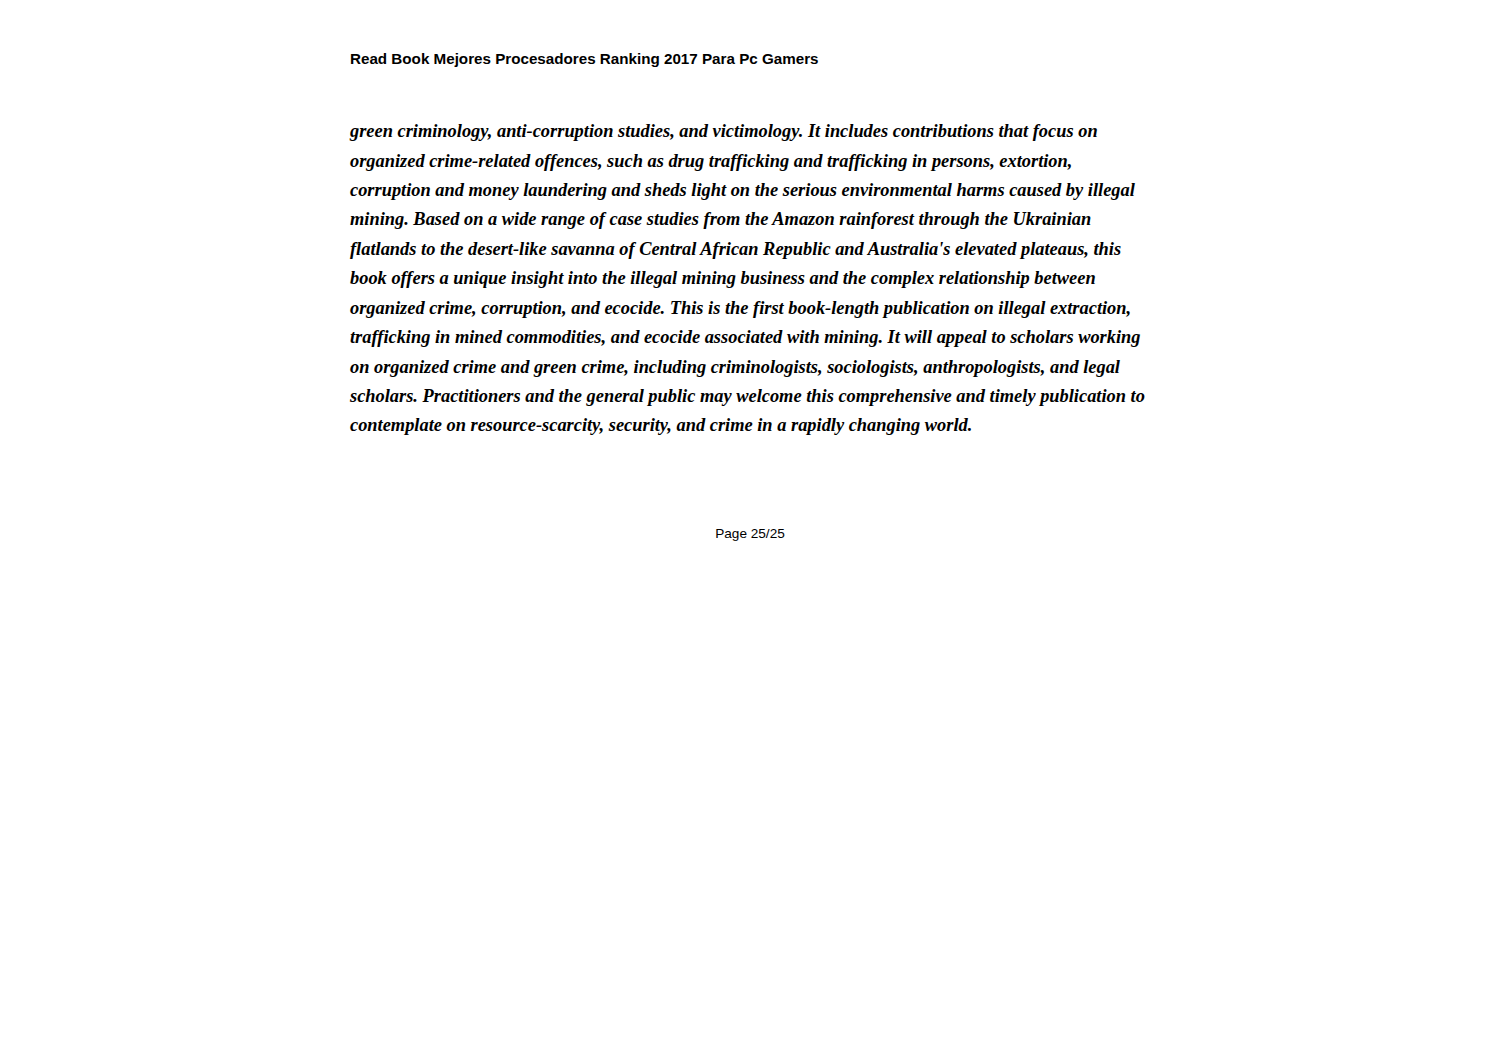Read Book Mejores Procesadores Ranking 2017 Para Pc Gamers
green criminology, anti-corruption studies, and victimology. It includes contributions that focus on organized crime-related offences, such as drug trafficking and trafficking in persons, extortion, corruption and money laundering and sheds light on the serious environmental harms caused by illegal mining. Based on a wide range of case studies from the Amazon rainforest through the Ukrainian flatlands to the desert-like savanna of Central African Republic and Australia's elevated plateaus, this book offers a unique insight into the illegal mining business and the complex relationship between organized crime, corruption, and ecocide. This is the first book-length publication on illegal extraction, trafficking in mined commodities, and ecocide associated with mining. It will appeal to scholars working on organized crime and green crime, including criminologists, sociologists, anthropologists, and legal scholars. Practitioners and the general public may welcome this comprehensive and timely publication to contemplate on resource-scarcity, security, and crime in a rapidly changing world.
Page 25/25